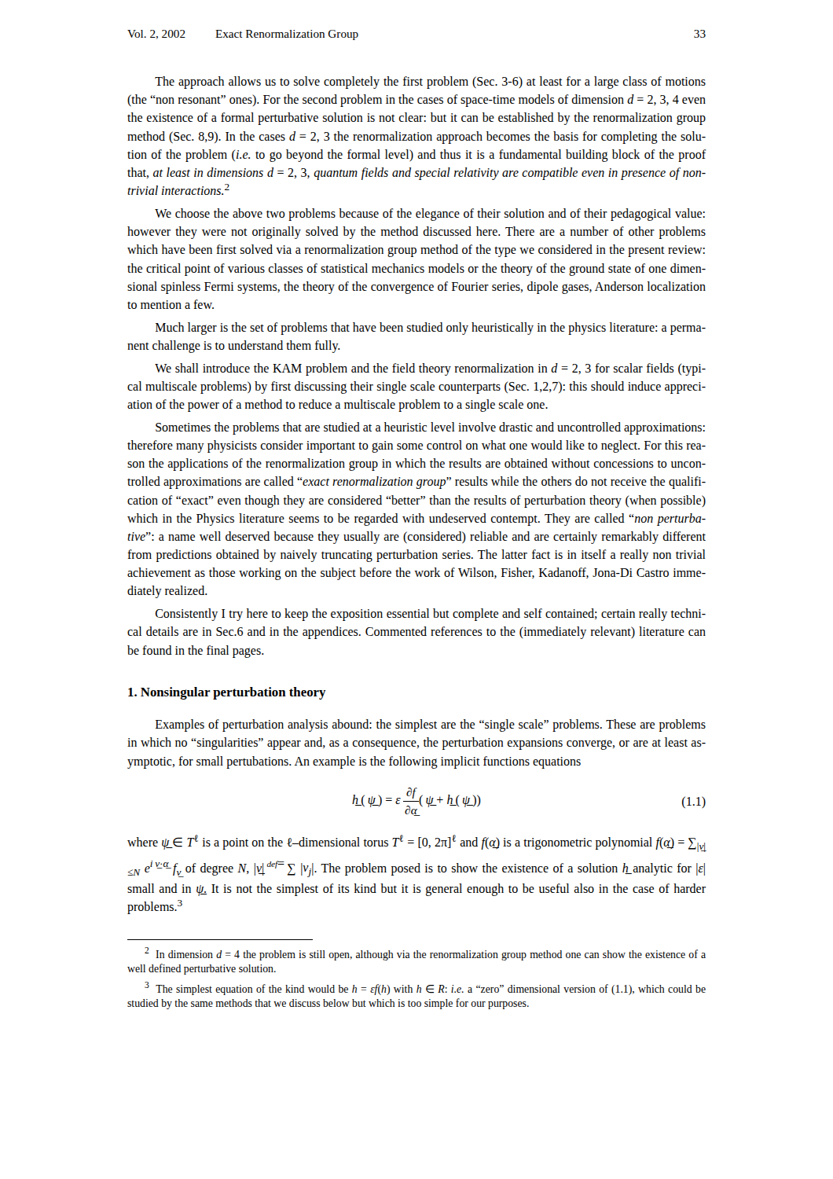Vol. 2, 2002 Exact Renormalization Group 33
The approach allows us to solve completely the first problem (Sec. 3-6) at least for a large class of motions (the “non resonant” ones). For the second problem in the cases of space-time models of dimension d = 2, 3, 4 even the existence of a formal perturbative solution is not clear: but it can be established by the renormalization group method (Sec. 8,9). In the cases d = 2, 3 the renormalization approach becomes the basis for completing the solution of the problem (i.e. to go beyond the formal level) and thus it is a fundamental building block of the proof that, at least in dimensions d = 2, 3, quantum fields and special relativity are compatible even in presence of nontrivial interactions.2
We choose the above two problems because of the elegance of their solution and of their pedagogical value: however they were not originally solved by the method discussed here. There are a number of other problems which have been first solved via a renormalization group method of the type we considered in the present review: the critical point of various classes of statistical mechanics models or the theory of the ground state of one dimensional spinless Fermi systems, the theory of the convergence of Fourier series, dipole gases, Anderson localization to mention a few.
Much larger is the set of problems that have been studied only heuristically in the physics literature: a permanent challenge is to understand them fully.
We shall introduce the KAM problem and the field theory renormalization in d = 2, 3 for scalar fields (typical multiscale problems) by first discussing their single scale counterparts (Sec. 1,2,7): this should induce appreciation of the power of a method to reduce a multiscale problem to a single scale one.
Sometimes the problems that are studied at a heuristic level involve drastic and uncontrolled approximations: therefore many physicists consider important to gain some control on what one would like to neglect. For this reason the applications of the renormalization group in which the results are obtained without concessions to uncontrolled approximations are called “exact renormalization group” results while the others do not receive the qualification of “exact” even though they are considered “better” than the results of perturbation theory (when possible) which in the Physics literature seems to be regarded with undeserved contempt. They are called “non perturbative”: a name well deserved because they usually are (considered) reliable and are certainly remarkably different from predictions obtained by naively truncating perturbation series. The latter fact is in itself a really non trivial achievement as those working on the subject before the work of Wilson, Fisher, Kadanoff, Jona-Di Castro immediately realized.
Consistently I try here to keep the exposition essential but complete and self contained; certain really technical details are in Sec.6 and in the appendices. Commented references to the (immediately relevant) literature can be found in the final pages.
1. Nonsingular perturbation theory
Examples of perturbation analysis abound: the simplest are the “single scale” problems. These are problems in which no “singularities” appear and, as a consequence, the perturbation expansions converge, or are at least asymptotic, for small pertubations. An example is the following implicit functions equations
h̲ ( ψ̲ ) = ε ∂f∂α̲( ψ̲ + h̲ ( ψ̲ )) (1.1)
where ψ̲ ∈ Tℓ is a point on the ℓ–dimensional torus Tℓ = [0, 2π]ℓ and f(α̲) is a trigonometric polynomial f(α̲) = ∑|ν̲|≤N ei ν̲·α̲ fν̲ of degree N, |ν̲| def= ∑ |νj|. The problem posed is to show the existence of a solution h̲ analytic for |ε| small and in ψ̲. It is not the simplest of its kind but it is general enough to be useful also in the case of harder problems.3
2 In dimension d = 4 the problem is still open, although via the renormalization group method one can show the existence of a well defined perturbative solution.
3 The simplest equation of the kind would be h = εf(h) with h ∈ R: i.e. a “zero” dimensional version of (1.1), which could be studied by the same methods that we discuss below but which is too simple for our purposes.